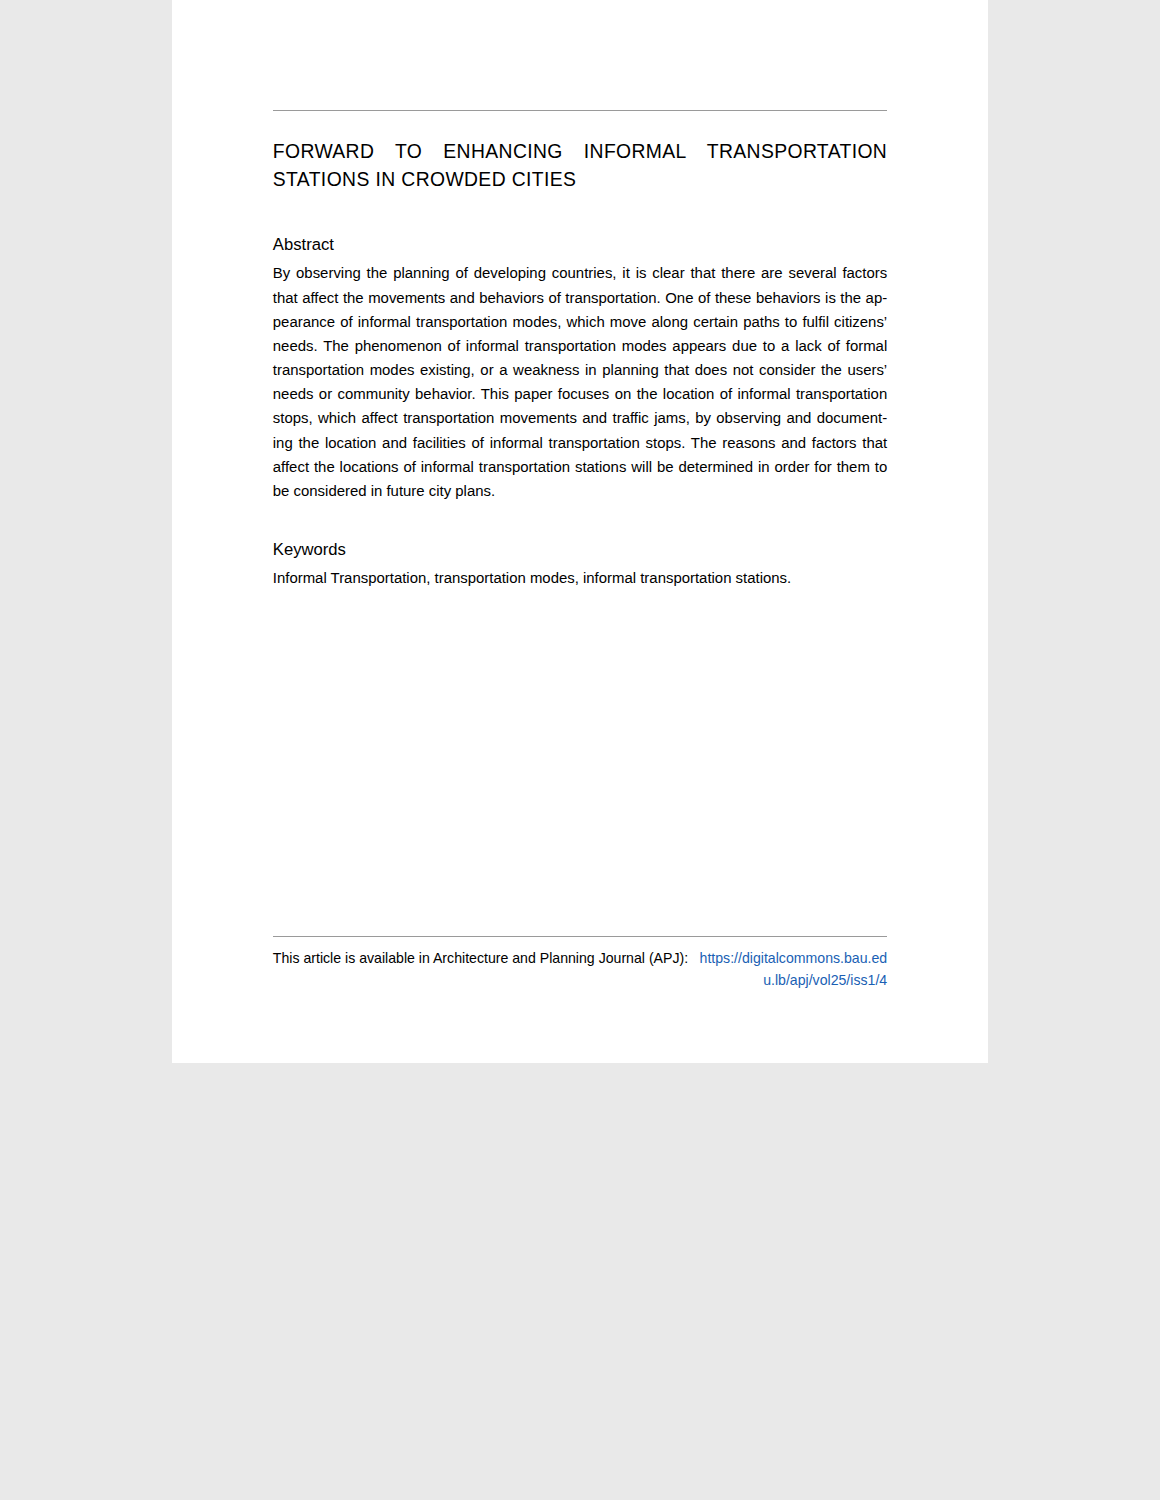Forward to Enhancing Informal Transportation Stations in Crowded Cities
Abstract
By observing the planning of developing countries, it is clear that there are several factors that affect the movements and behaviors of transportation. One of these behaviors is the appearance of informal transportation modes, which move along certain paths to fulfil citizens’ needs. The phenomenon of informal transportation modes appears due to a lack of formal transportation modes existing, or a weakness in planning that does not consider the users’ needs or community behavior. This paper focuses on the location of informal transportation stops, which affect transportation movements and traffic jams, by observing and documenting the location and facilities of informal transportation stops. The reasons and factors that affect the locations of informal transportation stations will be determined in order for them to be considered in future city plans.
Keywords
Informal Transportation, transportation modes, informal transportation stations.
This article is available in Architecture and Planning Journal (APJ): https://digitalcommons.bau.edu.lb/apj/vol25/iss1/4